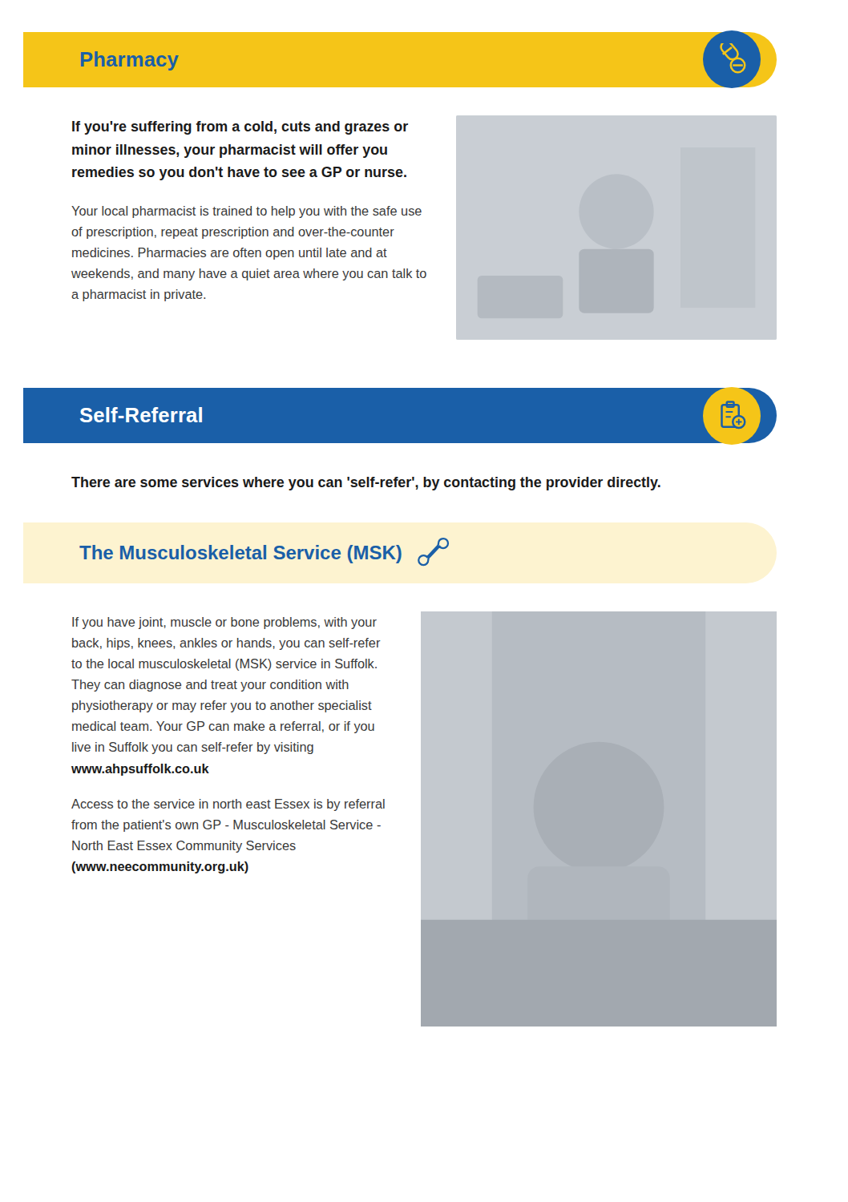Pharmacy
If you're suffering from a cold, cuts and grazes or minor illnesses, your pharmacist will offer you remedies so you don't have to see a GP or nurse.
Your local pharmacist is trained to help you with the safe use of prescription, repeat prescription and over-the-counter medicines. Pharmacies are often open until late and at weekends, and many have a quiet area where you can talk to a pharmacist in private.
Self-Referral
There are some services where you can 'self-refer', by contacting the provider directly.
The Musculoskeletal Service (MSK)
If you have joint, muscle or bone problems, with your back, hips, knees, ankles or hands, you can self-refer to the local musculoskeletal (MSK) service in Suffolk. They can diagnose and treat your condition with physiotherapy or may refer you to another specialist medical team. Your GP can make a referral, or if you live in Suffolk you can self-refer by visiting www.ahpsuffolk.co.uk
Access to the service in north east Essex is by referral from the patient's own GP - Musculoskeletal Service - North East Essex Community Services (www.neecommunity.org.uk)